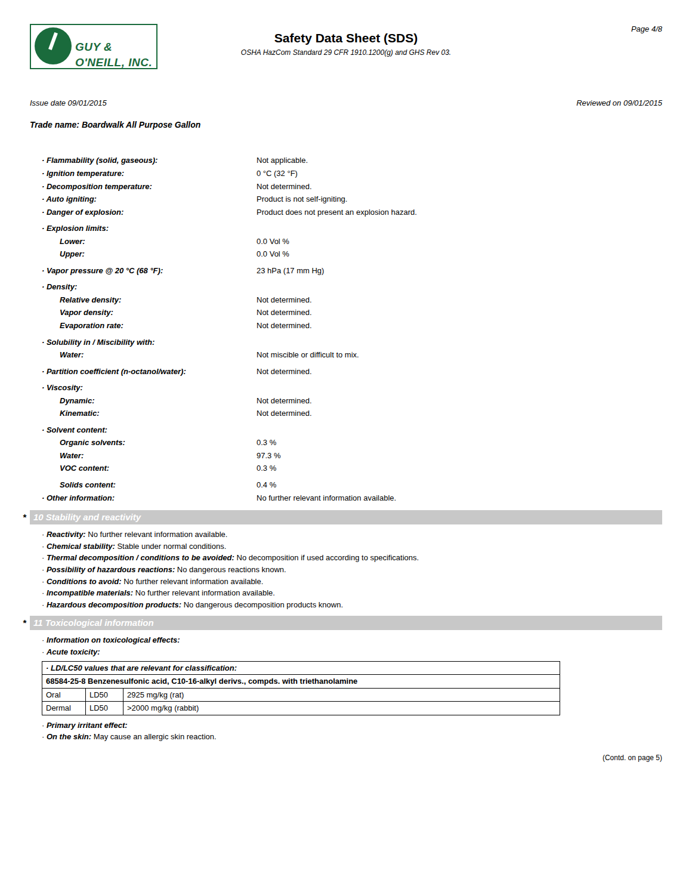GUY & O'NEILL, INC.
Page 4/8
Safety Data Sheet (SDS)
OSHA HazCom Standard 29 CFR 1910.1200(g) and GHS Rev 03.
Issue date 09/01/2015
Reviewed on 09/01/2015
Trade name: Boardwalk All Purpose Gallon
| Flammability (solid, gaseous): | Not applicable. |
| Ignition temperature: | 0 °C (32 °F) |
| Decomposition temperature: | Not determined. |
| Auto igniting: | Product is not self-igniting. |
| Danger of explosion: | Product does not present an explosion hazard. |
| Explosion limits: | |
| Lower: | 0.0 Vol % |
| Upper: | 0.0 Vol % |
| Vapor pressure @ 20 °C (68 °F): | 23 hPa (17 mm Hg) |
| Density: | |
| Relative density: | Not determined. |
| Vapor density: | Not determined. |
| Evaporation rate: | Not determined. |
| Solubility in / Miscibility with: | |
| Water: | Not miscible or difficult to mix. |
| Partition coefficient (n-octanol/water): | Not determined. |
| Viscosity: | |
| Dynamic: | Not determined. |
| Kinematic: | Not determined. |
| Solvent content: | |
| Organic solvents: | 0.3 % |
| Water: | 97.3 % |
| VOC content: | 0.3 % |
| Solids content: | 0.4 % |
| Other information: | No further relevant information available. |
*10 Stability and reactivity
Reactivity: No further relevant information available.
Chemical stability: Stable under normal conditions.
Thermal decomposition / conditions to be avoided: No decomposition if used according to specifications.
Possibility of hazardous reactions: No dangerous reactions known.
Conditions to avoid: No further relevant information available.
Incompatible materials: No further relevant information available.
Hazardous decomposition products: No dangerous decomposition products known.
*11 Toxicological information
Information on toxicological effects:
Acute toxicity:
| LD/LC50 values that are relevant for classification: |
| 68584-25-8 Benzenesulfonic acid, C10-16-alkyl derivs., compds. with triethanolamine |
| Oral | LD50 | 2925 mg/kg (rat) |
| Dermal | LD50 | >2000 mg/kg (rabbit) |
Primary irritant effect:
On the skin: May cause an allergic skin reaction.
(Contd. on page 5)